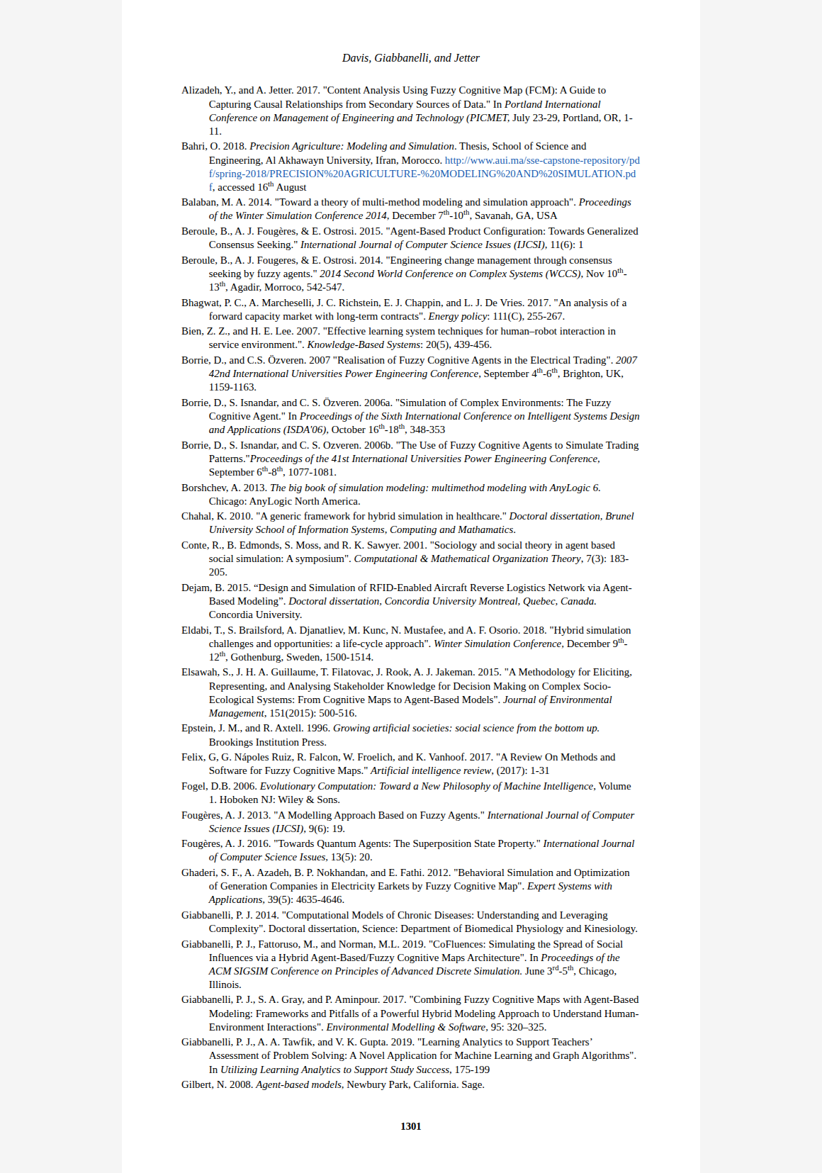Davis, Giabbanelli, and Jetter
Alizadeh, Y., and A. Jetter. 2017. "Content Analysis Using Fuzzy Cognitive Map (FCM): A Guide to Capturing Causal Relationships from Secondary Sources of Data." In Portland International Conference on Management of Engineering and Technology (PICMET, July 23-29, Portland, OR, 1-11.
Bahri, O. 2018. Precision Agriculture: Modeling and Simulation. Thesis, School of Science and Engineering, Al Akhawayn University, Ifran, Morocco. http://www.aui.ma/sse-capstone-repository/pdf/spring-2018/PRECISION%20AGRICULTURE-%20MODELING%20AND%20SIMULATION.pdf, accessed 16th August
Balaban, M. A. 2014. "Toward a theory of multi-method modeling and simulation approach". Proceedings of the Winter Simulation Conference 2014, December 7th-10th, Savanah, GA, USA
Beroule, B., A. J. Fougères, & E. Ostrosi. 2015. "Agent-Based Product Configuration: Towards Generalized Consensus Seeking." International Journal of Computer Science Issues (IJCSI), 11(6): 1
Beroule, B., A. J. Fougeres, & E. Ostrosi. 2014. "Engineering change management through consensus seeking by fuzzy agents." 2014 Second World Conference on Complex Systems (WCCS), Nov 10th-13th, Agadir, Morroco, 542-547.
Bhagwat, P. C., A. Marcheselli, J. C. Richstein, E. J. Chappin, and L. J. De Vries. 2017. "An analysis of a forward capacity market with long-term contracts". Energy policy: 111(C), 255-267.
Bien, Z. Z., and H. E. Lee. 2007. "Effective learning system techniques for human–robot interaction in service environment.". Knowledge-Based Systems: 20(5), 439-456.
Borrie, D., and C.S. Özveren. 2007 "Realisation of Fuzzy Cognitive Agents in the Electrical Trading". 2007 42nd International Universities Power Engineering Conference, September 4th-6th, Brighton, UK, 1159-1163.
Borrie, D., S. Isnandar, and C. S. Özveren. 2006a. "Simulation of Complex Environments: The Fuzzy Cognitive Agent." In Proceedings of the Sixth International Conference on Intelligent Systems Design and Applications (ISDA'06), October 16th-18th, 348-353
Borrie, D., S. Isnandar, and C. S. Ozveren. 2006b. "The Use of Fuzzy Cognitive Agents to Simulate Trading Patterns."Proceedings of the 41st International Universities Power Engineering Conference, September 6th-8th, 1077-1081.
Borshchev, A. 2013. The big book of simulation modeling: multimethod modeling with AnyLogic 6. Chicago: AnyLogic North America.
Chahal, K. 2010. "A generic framework for hybrid simulation in healthcare." Doctoral dissertation, Brunel University School of Information Systems, Computing and Mathamatics.
Conte, R., B. Edmonds, S. Moss, and R. K. Sawyer. 2001. "Sociology and social theory in agent based social simulation: A symposium". Computational & Mathematical Organization Theory, 7(3): 183-205.
Dejam, B. 2015. “Design and Simulation of RFID-Enabled Aircraft Reverse Logistics Network via Agent-Based Modeling”. Doctoral dissertation, Concordia University Montreal, Quebec, Canada. Concordia University.
Eldabi, T., S. Brailsford, A. Djanatliev, M. Kunc, N. Mustafee, and A. F. Osorio. 2018. "Hybrid simulation challenges and opportunities: a life-cycle approach". Winter Simulation Conference, December 9th-12th, Gothenburg, Sweden, 1500-1514.
Elsawah, S., J. H. A. Guillaume, T. Filatovac, J. Rook, A. J. Jakeman. 2015. "A Methodology for Eliciting, Representing, and Analysing Stakeholder Knowledge for Decision Making on Complex Socio-Ecological Systems: From Cognitive Maps to Agent-Based Models". Journal of Environmental Management, 151(2015): 500-516.
Epstein, J. M., and R. Axtell. 1996. Growing artificial societies: social science from the bottom up. Brookings Institution Press.
Felix, G, G. Nápoles Ruiz, R. Falcon, W. Froelich, and K. Vanhoof. 2017. "A Review On Methods and Software for Fuzzy Cognitive Maps." Artificial intelligence review, (2017): 1-31
Fogel, D.B. 2006. Evolutionary Computation: Toward a New Philosophy of Machine Intelligence, Volume 1. Hoboken NJ: Wiley & Sons.
Fougères, A. J. 2013. "A Modelling Approach Based on Fuzzy Agents." International Journal of Computer Science Issues (IJCSI), 9(6): 19.
Fougères, A. J. 2016. "Towards Quantum Agents: The Superposition State Property." International Journal of Computer Science Issues, 13(5): 20.
Ghaderi, S. F., A. Azadeh, B. P. Nokhandan, and E. Fathi. 2012. "Behavioral Simulation and Optimization of Generation Companies in Electricity Earkets by Fuzzy Cognitive Map". Expert Systems with Applications, 39(5): 4635-4646.
Giabbanelli, P. J. 2014. "Computational Models of Chronic Diseases: Understanding and Leveraging Complexity". Doctoral dissertation, Science: Department of Biomedical Physiology and Kinesiology.
Giabbanelli, P. J., Fattoruso, M., and Norman, M.L. 2019. "CoFluences: Simulating the Spread of Social Influences via a Hybrid Agent-Based/Fuzzy Cognitive Maps Architecture". In Proceedings of the ACM SIGSIM Conference on Principles of Advanced Discrete Simulation. June 3rd-5th, Chicago, Illinois.
Giabbanelli, P. J., S. A. Gray, and P. Aminpour. 2017. "Combining Fuzzy Cognitive Maps with Agent-Based Modeling: Frameworks and Pitfalls of a Powerful Hybrid Modeling Approach to Understand Human-Environment Interactions". Environmental Modelling & Software, 95: 320–325.
Giabbanelli, P. J., A. A. Tawfik, and V. K. Gupta. 2019. "Learning Analytics to Support Teachers’ Assessment of Problem Solving: A Novel Application for Machine Learning and Graph Algorithms". In Utilizing Learning Analytics to Support Study Success, 175-199
Gilbert, N. 2008. Agent-based models, Newbury Park, California. Sage.
1301